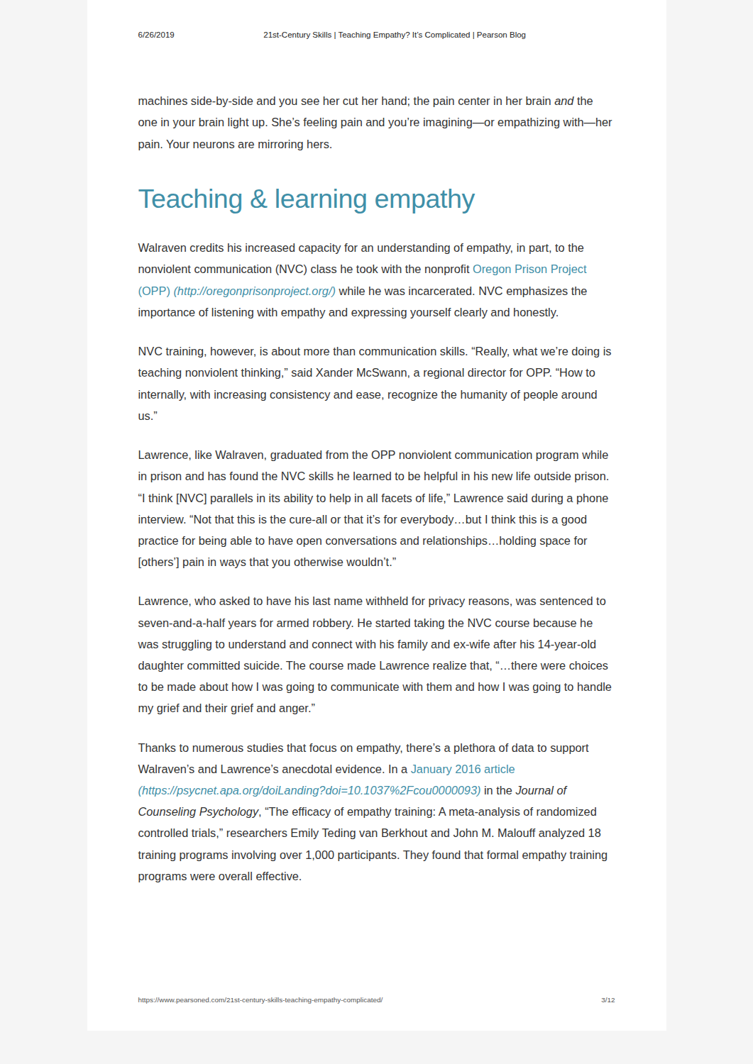6/26/2019 21st-Century Skills | Teaching Empathy? It’s Complicated | Pearson Blog
machines side-by-side and you see her cut her hand; the pain center in her brain and the one in your brain light up. She’s feeling pain and you’re imagining—or empathizing with—her pain. Your neurons are mirroring hers.
Teaching & learning empathy
Walraven credits his increased capacity for an understanding of empathy, in part, to the nonviolent communication (NVC) class he took with the nonprofit Oregon Prison Project (OPP) (http://oregonprisonproject.org/) while he was incarcerated. NVC emphasizes the importance of listening with empathy and expressing yourself clearly and honestly.
NVC training, however, is about more than communication skills. “Really, what we’re doing is teaching nonviolent thinking,” said Xander McSwann, a regional director for OPP. “How to internally, with increasing consistency and ease, recognize the humanity of people around us.”
Lawrence, like Walraven, graduated from the OPP nonviolent communication program while in prison and has found the NVC skills he learned to be helpful in his new life outside prison. “I think [NVC] parallels in its ability to help in all facets of life,” Lawrence said during a phone interview. “Not that this is the cure-all or that it’s for everybody…but I think this is a good practice for being able to have open conversations and relationships…holding space for [others’] pain in ways that you otherwise wouldn’t.”
Lawrence, who asked to have his last name withheld for privacy reasons, was sentenced to seven-and-a-half years for armed robbery. He started taking the NVC course because he was struggling to understand and connect with his family and ex-wife after his 14-year-old daughter committed suicide. The course made Lawrence realize that, “…there were choices to be made about how I was going to communicate with them and how I was going to handle my grief and their grief and anger.”
Thanks to numerous studies that focus on empathy, there’s a plethora of data to support Walraven’s and Lawrence’s anecdotal evidence. In a January 2016 article (https://psycnet.apa.org/doiLanding?doi=10.1037%2Fcou0000093) in the Journal of Counseling Psychology, “The efficacy of empathy training: A meta-analysis of randomized controlled trials,” researchers Emily Teding van Berkhout and John M. Malouff analyzed 18 training programs involving over 1,000 participants. They found that formal empathy training programs were overall effective.
https://www.pearsoned.com/21st-century-skills-teaching-empathy-complicated/ 3/12